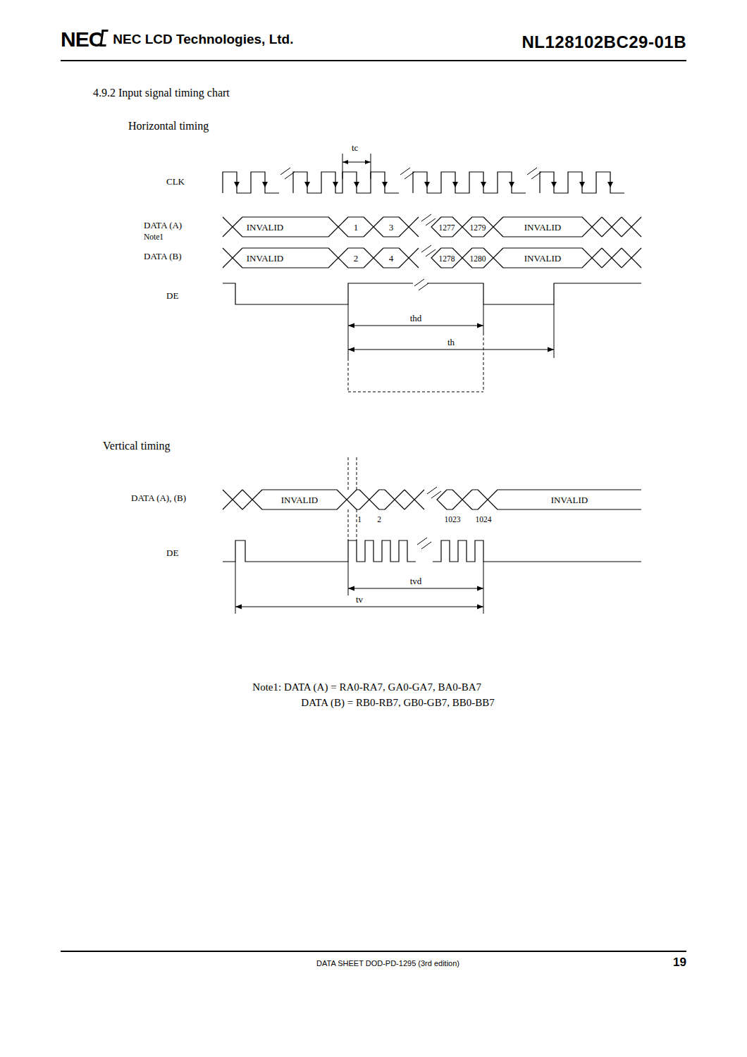NEC NEC LCD Technologies, Ltd.
NL128102BC29-01B
4.9.2 Input signal timing chart
Horizontal timing
tc CLK DATA (A) Note1 INVALID 1 3 1277 1279 INVALID DATA (B) INVALID 2 4 1278 1280 INVALID DE thd th
Vertical timing
DATA (A), (B) INVALID INVALID 1 2 1023 1024 DE tvd tv
Note1: DATA (A) = RA0-RA7, GA0-GA7, BA0-BA7
DATA (B) = RB0-RB7, GB0-GB7, BB0-BB7
DATA SHEET DOD-PD-1295 (3rd edition) 19